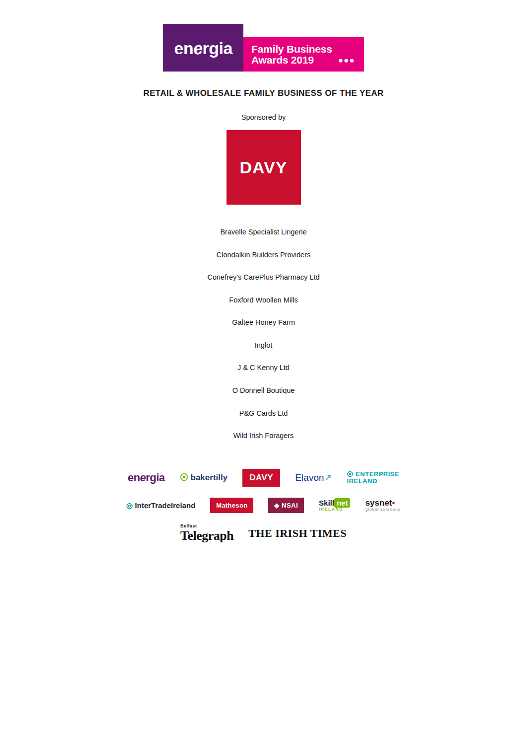energia
Family Business Awards 2019
●●●
Retail & Wholesale Family Business of the Year
Sponsored by
DAVY
Bravelle Specialist Lingerie
Clondalkin Builders Providers
Conefrey's CarePlus Pharmacy Ltd
Foxford Woollen Mills
Galtee Honey Farm
Inglot
J & C Kenny Ltd
O Donnell Boutique
P&G Cards Ltd
Wild Irish Foragers
energia
⦿ bakertilly
DAVY
Elavon↗
⦿ ENTERPRISE IRELAND
◎ InterTradeIreland
Matheson
◈ NSAI
Skillnet IRELAND
sysnet• global solutions
Belfast Telegraph
THE IRISH TIMES